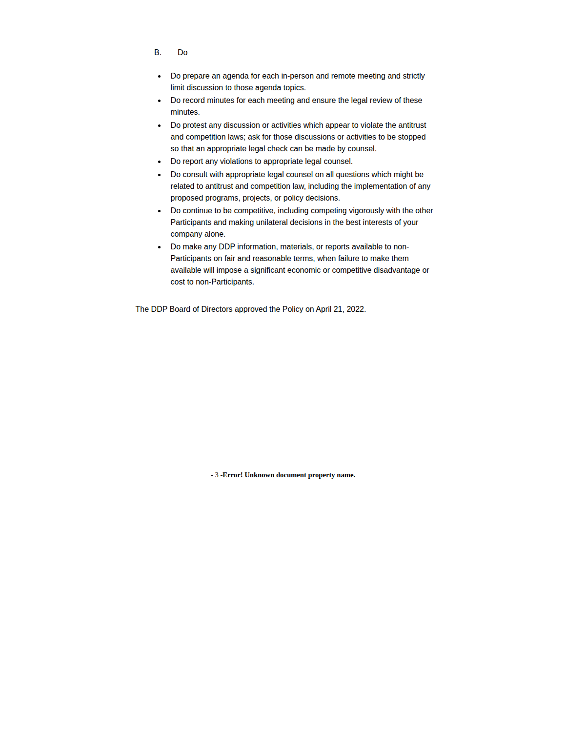B. Do
Do prepare an agenda for each in-person and remote meeting and strictly limit discussion to those agenda topics.
Do record minutes for each meeting and ensure the legal review of these minutes.
Do protest any discussion or activities which appear to violate the antitrust and competition laws; ask for those discussions or activities to be stopped so that an appropriate legal check can be made by counsel.
Do report any violations to appropriate legal counsel.
Do consult with appropriate legal counsel on all questions which might be related to antitrust and competition law, including the implementation of any proposed programs, projects, or policy decisions.
Do continue to be competitive, including competing vigorously with the other Participants and making unilateral decisions in the best interests of your company alone.
Do make any DDP information, materials, or reports available to non-Participants on fair and reasonable terms, when failure to make them available will impose a significant economic or competitive disadvantage or cost to non-Participants.
The DDP Board of Directors approved the Policy on April 21, 2022.
- 3 -Error! Unknown document property name.